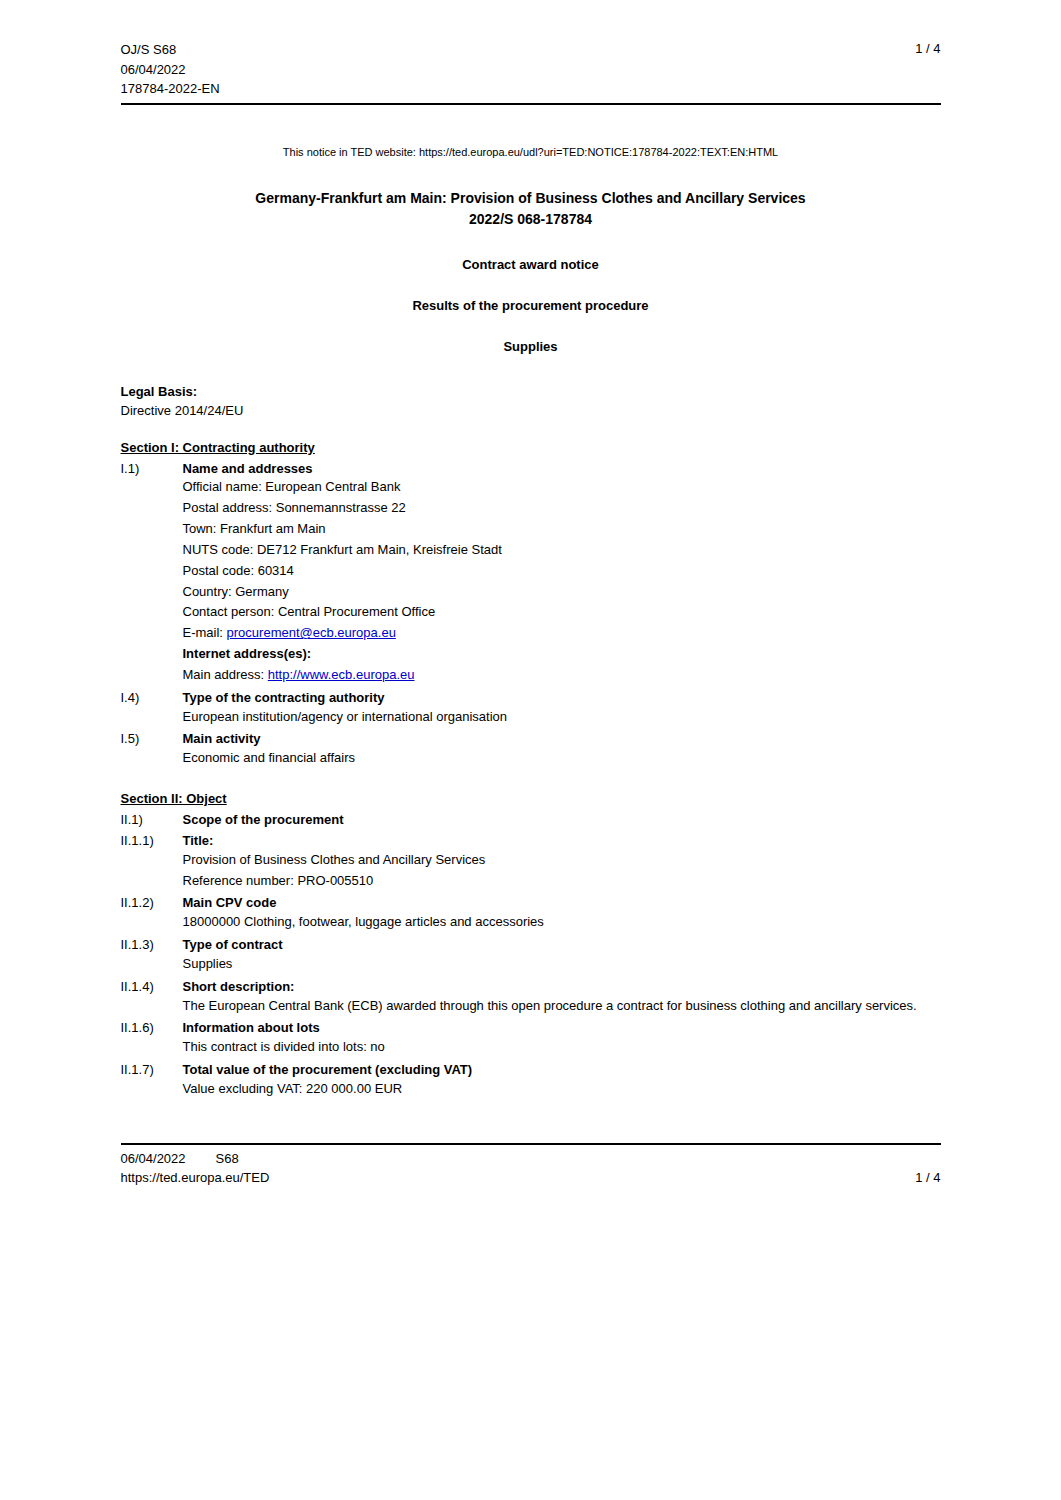OJ/S S68
06/04/2022
178784-2022-EN
1 / 4
This notice in TED website: https://ted.europa.eu/udl?uri=TED:NOTICE:178784-2022:TEXT:EN:HTML
Germany-Frankfurt am Main: Provision of Business Clothes and Ancillary Services
2022/S 068-178784
Contract award notice
Results of the procurement procedure
Supplies
Legal Basis:
Directive 2014/24/EU
Section I: Contracting authority
| I.1) | Name and addresses Official name: European Central Bank Postal address: Sonnemannstrasse 22 Town: Frankfurt am Main NUTS code: DE712 Frankfurt am Main, Kreisfreie Stadt Postal code: 60314 Country: Germany Contact person: Central Procurement Office E-mail: procurement@ecb.europa.eu Internet address(es): Main address: http://www.ecb.europa.eu |
| I.4) | Type of the contracting authority European institution/agency or international organisation |
| I.5) | Main activity Economic and financial affairs |
Section II: Object
| II.1) | Scope of the procurement |
| II.1.1) | Title: Provision of Business Clothes and Ancillary Services Reference number: PRO-005510 |
| II.1.2) | Main CPV code 18000000 Clothing, footwear, luggage articles and accessories |
| II.1.3) | Type of contract Supplies |
| II.1.4) | Short description: The European Central Bank (ECB) awarded through this open procedure a contract for business clothing and ancillary services. |
| II.1.6) | Information about lots This contract is divided into lots: no |
| II.1.7) | Total value of the procurement (excluding VAT) Value excluding VAT: 220 000.00 EUR |
06/04/2022S68
https://ted.europa.eu/TED
1 / 4